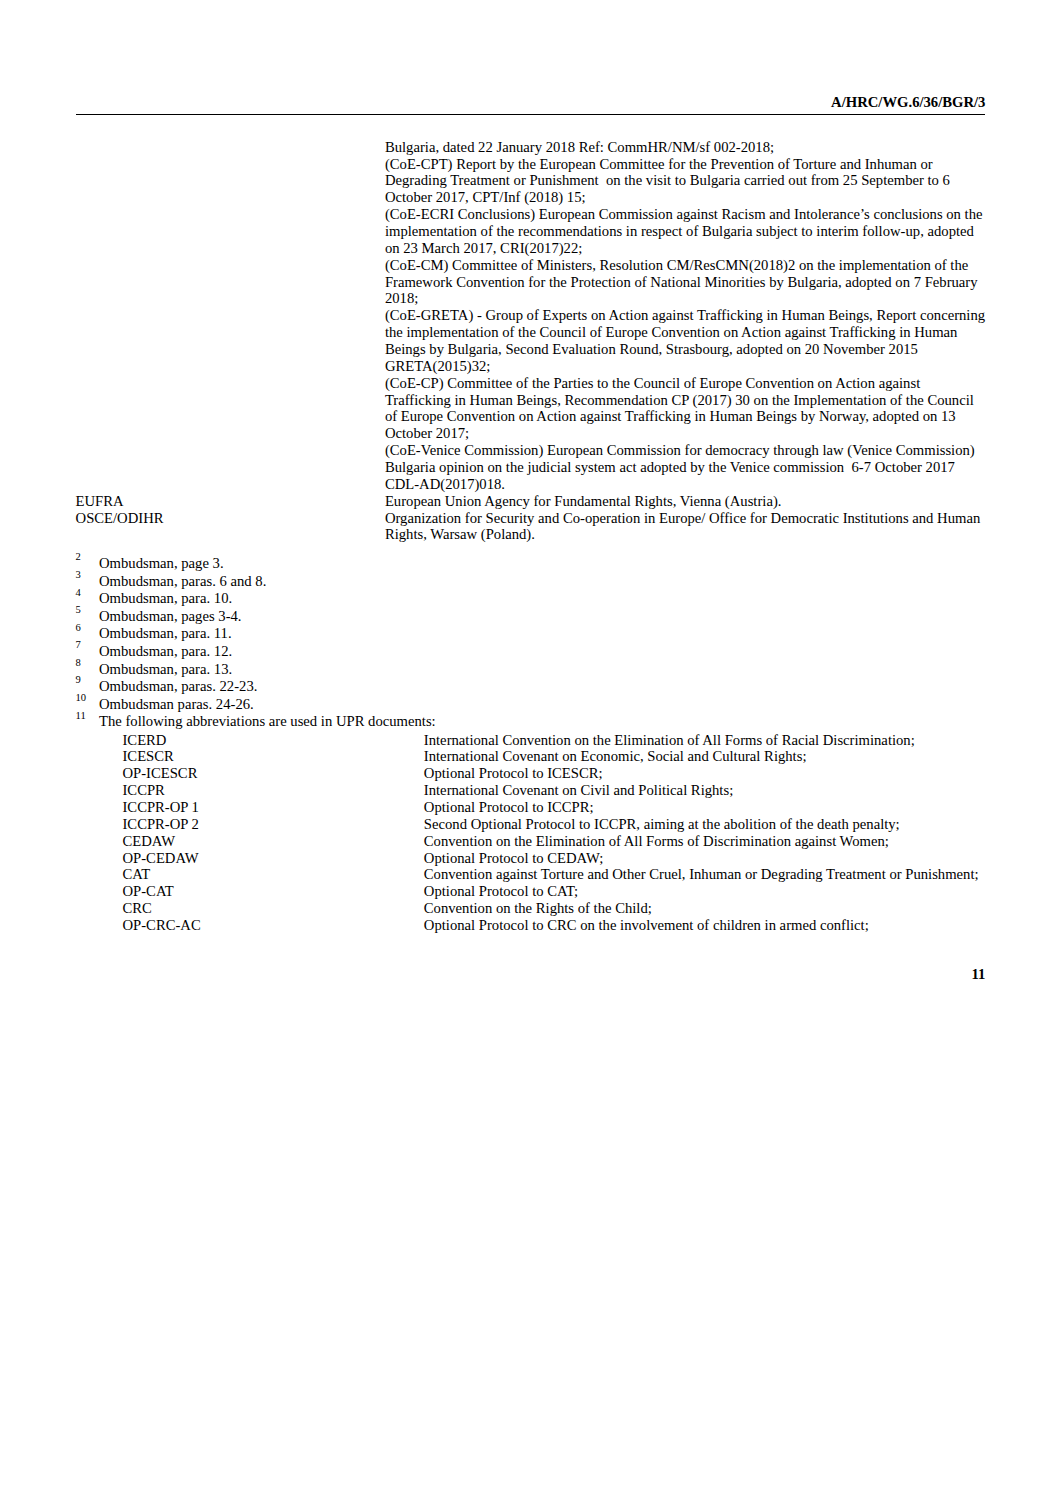A/HRC/WG.6/36/BGR/3
Bulgaria, dated 22 January 2018 Ref: CommHR/NM/sf 002-2018;
(CoE-CPT) Report by the European Committee for the Prevention of Torture and Inhuman or Degrading Treatment or Punishment on the visit to Bulgaria carried out from 25 September to 6 October 2017, CPT/Inf (2018) 15;
(CoE-ECRI Conclusions) European Commission against Racism and Intolerance’s conclusions on the implementation of the recommendations in respect of Bulgaria subject to interim follow-up, adopted on 23 March 2017, CRI(2017)22;
(CoE-CM) Committee of Ministers, Resolution CM/ResCMN(2018)2 on the implementation of the Framework Convention for the Protection of National Minorities by Bulgaria, adopted on 7 February 2018;
(CoE-GRETA) - Group of Experts on Action against Trafficking in Human Beings, Report concerning the implementation of the Council of Europe Convention on Action against Trafficking in Human Beings by Bulgaria, Second Evaluation Round, Strasbourg, adopted on 20 November 2015 GRETA(2015)32;
(CoE-CP) Committee of the Parties to the Council of Europe Convention on Action against Trafficking in Human Beings, Recommendation CP (2017) 30 on the Implementation of the Council of Europe Convention on Action against Trafficking in Human Beings by Norway, adopted on 13 October 2017;
(CoE-Venice Commission) European Commission for democracy through law (Venice Commission) Bulgaria opinion on the judicial system act adopted by the Venice commission 6-7 October 2017 CDL-AD(2017)018.
| EUFRA | European Union Agency for Fundamental Rights, Vienna (Austria). |
| OSCE/ODIHR | Organization for Security and Co-operation in Europe/ Office for Democratic Institutions and Human Rights, Warsaw (Poland). |
Ombudsman, page 3.
Ombudsman, paras. 6 and 8.
Ombudsman, para. 10.
Ombudsman, pages 3-4.
Ombudsman, para. 11.
Ombudsman, para. 12.
Ombudsman, para. 13.
Ombudsman, paras. 22-23.
Ombudsman paras. 24-26.
The following abbreviations are used in UPR documents:
| ICERD | International Convention on the Elimination of All Forms of Racial Discrimination; |
| ICESCR | International Covenant on Economic, Social and Cultural Rights; |
| OP-ICESCR | Optional Protocol to ICESCR; |
| ICCPR | International Covenant on Civil and Political Rights; |
| ICCPR-OP 1 | Optional Protocol to ICCPR; |
| ICCPR-OP 2 | Second Optional Protocol to ICCPR, aiming at the abolition of the death penalty; |
| CEDAW | Convention on the Elimination of All Forms of Discrimination against Women; |
| OP-CEDAW | Optional Protocol to CEDAW; |
| CAT | Convention against Torture and Other Cruel, Inhuman or Degrading Treatment or Punishment; |
| OP-CAT | Optional Protocol to CAT; |
| CRC | Convention on the Rights of the Child; |
| OP-CRC-AC | Optional Protocol to CRC on the involvement of children in armed conflict; |
11